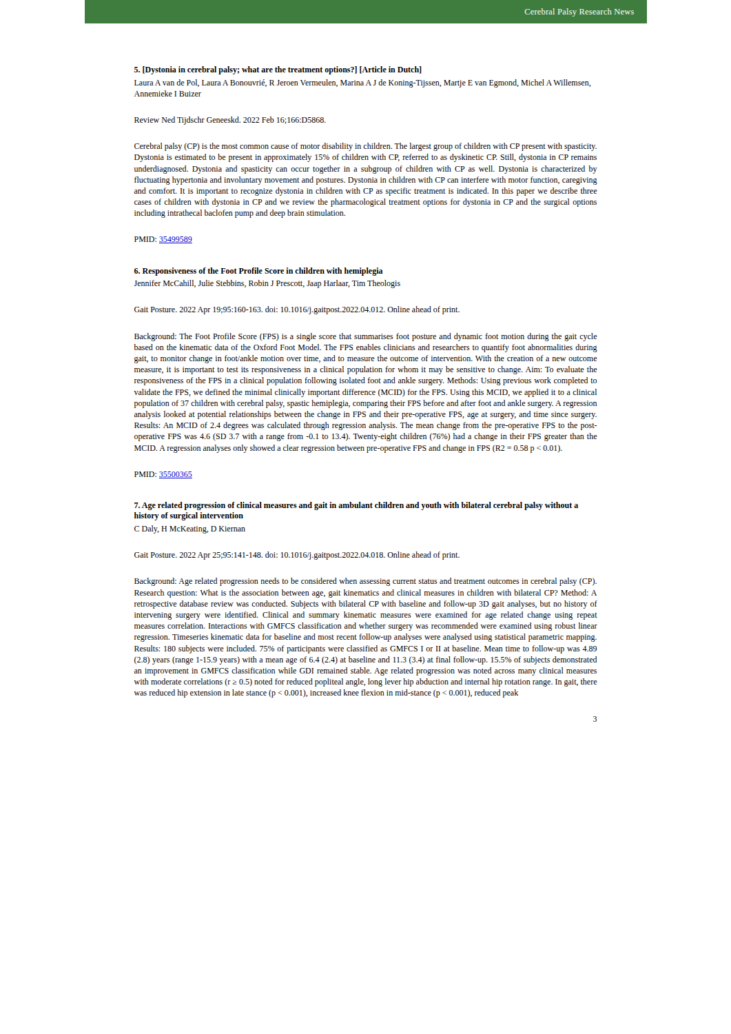Cerebral Palsy Research News
5. [Dystonia in cerebral palsy; what are the treatment options?] [Article in Dutch]
Laura A van de Pol, Laura A Bonouvrié, R Jeroen Vermeulen, Marina A J de Koning-Tijssen, Martje E van Egmond, Michel A Willemsen, Annemieke I Buizer
Review Ned Tijdschr Geneeskd. 2022 Feb 16;166:D5868.
Cerebral palsy (CP) is the most common cause of motor disability in children. The largest group of children with CP present with spasticity. Dystonia is estimated to be present in approximately 15% of children with CP, referred to as dyskinetic CP. Still, dystonia in CP remains underdiagnosed. Dystonia and spasticity can occur together in a subgroup of children with CP as well. Dystonia is characterized by fluctuating hypertonia and involuntary movement and postures. Dystonia in children with CP can interfere with motor function, caregiving and comfort. It is important to recognize dystonia in children with CP as specific treatment is indicated. In this paper we describe three cases of children with dystonia in CP and we review the pharmacological treatment options for dystonia in CP and the surgical options including intrathecal baclofen pump and deep brain stimulation.
PMID: 35499589
6. Responsiveness of the Foot Profile Score in children with hemiplegia
Jennifer McCahill, Julie Stebbins, Robin J Prescott, Jaap Harlaar, Tim Theologis
Gait Posture. 2022 Apr 19;95:160-163. doi: 10.1016/j.gaitpost.2022.04.012. Online ahead of print.
Background: The Foot Profile Score (FPS) is a single score that summarises foot posture and dynamic foot motion during the gait cycle based on the kinematic data of the Oxford Foot Model. The FPS enables clinicians and researchers to quantify foot abnormalities during gait, to monitor change in foot/ankle motion over time, and to measure the outcome of intervention. With the creation of a new outcome measure, it is important to test its responsiveness in a clinical population for whom it may be sensitive to change. Aim: To evaluate the responsiveness of the FPS in a clinical population following isolated foot and ankle surgery. Methods: Using previous work completed to validate the FPS, we defined the minimal clinically important difference (MCID) for the FPS. Using this MCID, we applied it to a clinical population of 37 children with cerebral palsy, spastic hemiplegia, comparing their FPS before and after foot and ankle surgery. A regression analysis looked at potential relationships between the change in FPS and their pre-operative FPS, age at surgery, and time since surgery. Results: An MCID of 2.4 degrees was calculated through regression analysis. The mean change from the pre-operative FPS to the post-operative FPS was 4.6 (SD 3.7 with a range from -0.1 to 13.4). Twenty-eight children (76%) had a change in their FPS greater than the MCID. A regression analyses only showed a clear regression between pre-operative FPS and change in FPS (R2 = 0.58 p < 0.01).
PMID: 35500365
7. Age related progression of clinical measures and gait in ambulant children and youth with bilateral cerebral palsy without a history of surgical intervention
C Daly, H McKeating, D Kiernan
Gait Posture. 2022 Apr 25;95:141-148. doi: 10.1016/j.gaitpost.2022.04.018. Online ahead of print.
Background: Age related progression needs to be considered when assessing current status and treatment outcomes in cerebral palsy (CP). Research question: What is the association between age, gait kinematics and clinical measures in children with bilateral CP? Method: A retrospective database review was conducted. Subjects with bilateral CP with baseline and follow-up 3D gait analyses, but no history of intervening surgery were identified. Clinical and summary kinematic measures were examined for age related change using repeat measures correlation. Interactions with GMFCS classification and whether surgery was recommended were examined using robust linear regression. Timeseries kinematic data for baseline and most recent follow-up analyses were analysed using statistical parametric mapping. Results: 180 subjects were included. 75% of participants were classified as GMFCS I or II at baseline. Mean time to follow-up was 4.89 (2.8) years (range 1-15.9 years) with a mean age of 6.4 (2.4) at baseline and 11.3 (3.4) at final follow-up. 15.5% of subjects demonstrated an improvement in GMFCS classification while GDI remained stable. Age related progression was noted across many clinical measures with moderate correlations (r ≥ 0.5) noted for reduced popliteal angle, long lever hip abduction and internal hip rotation range. In gait, there was reduced hip extension in late stance (p < 0.001), increased knee flexion in mid-stance (p < 0.001), reduced peak
3